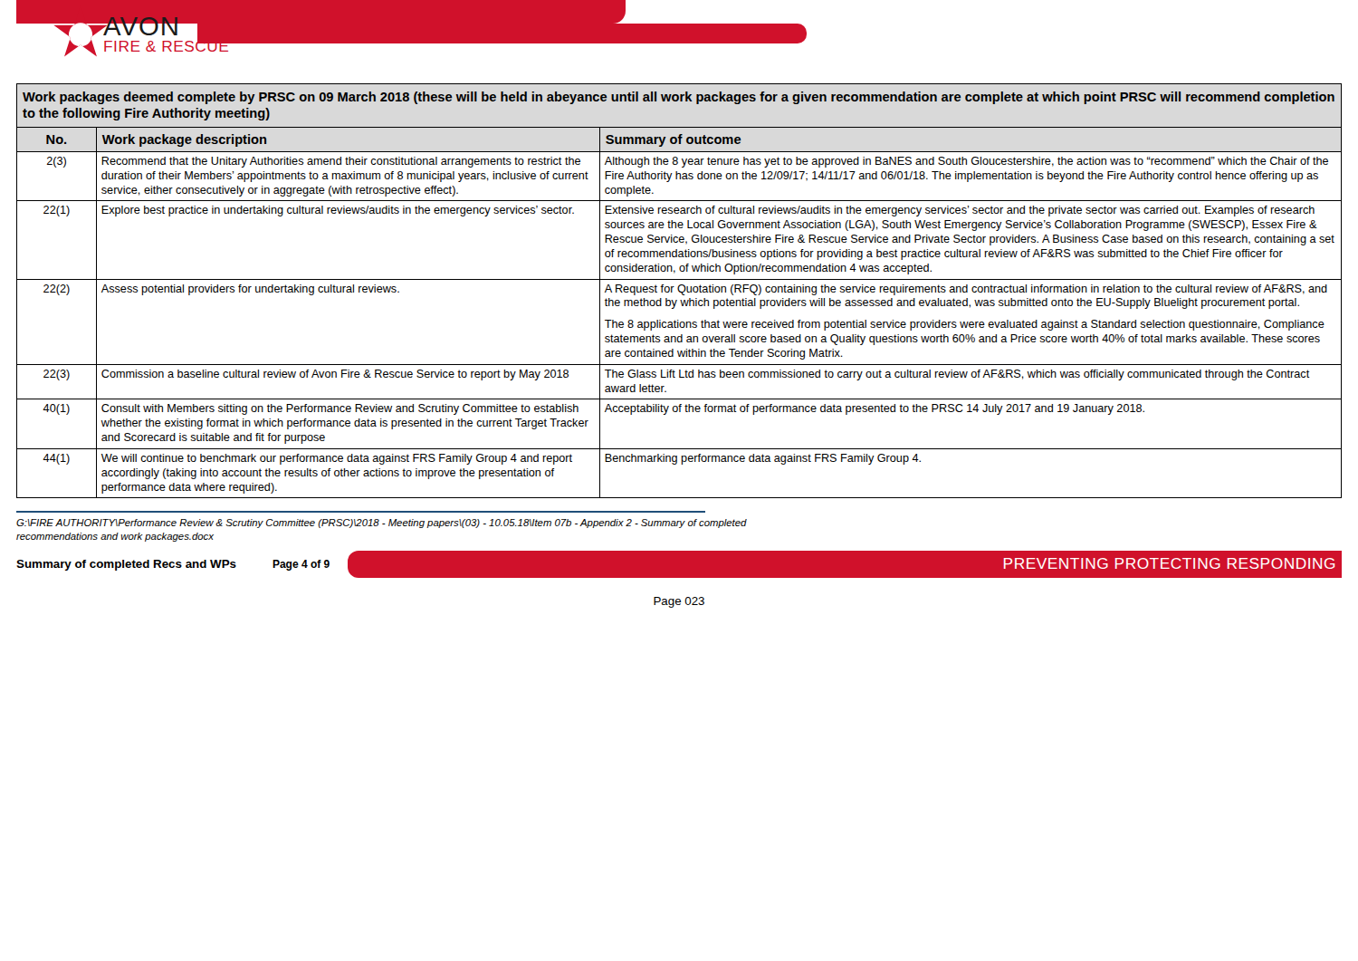AVON
FIRE & RESCUE
| Work packages deemed complete by PRSC on 09 March 2018 (these will be held in abeyance until all work packages for a given recommendation are complete at which point PRSC will recommend completion to the following Fire Authority meeting) |
| No. | Work package description | Summary of outcome |
| 2(3) | Recommend that the Unitary Authorities amend their constitutional arrangements to restrict the duration of their Members’ appointments to a maximum of 8 municipal years, inclusive of current service, either consecutively or in aggregate (with retrospective effect). | Although the 8 year tenure has yet to be approved in BaNES and South Gloucestershire, the action was to “recommend” which the Chair of the Fire Authority has done on the 12/09/17; 14/11/17 and 06/01/18. The implementation is beyond the Fire Authority control hence offering up as complete. |
| 22(1) | Explore best practice in undertaking cultural reviews/audits in the emergency services’ sector. | Extensive research of cultural reviews/audits in the emergency services’ sector and the private sector was carried out. Examples of research sources are the Local Government Association (LGA), South West Emergency Service’s Collaboration Programme (SWESCP), Essex Fire & Rescue Service, Gloucestershire Fire & Rescue Service and Private Sector providers. A Business Case based on this research, containing a set of recommendations/business options for providing a best practice cultural review of AF&RS was submitted to the Chief Fire officer for consideration, of which Option/recommendation 4 was accepted. |
| 22(2) | Assess potential providers for undertaking cultural reviews. | A Request for Quotation (RFQ) containing the service requirements and contractual information in relation to the cultural review of AF&RS, and the method by which potential providers will be assessed and evaluated, was submitted onto the EU-Supply Bluelight procurement portal. The 8 applications that were received from potential service providers were evaluated against a Standard selection questionnaire, Compliance statements and an overall score based on a Quality questions worth 60% and a Price score worth 40% of total marks available. These scores are contained within the Tender Scoring Matrix. |
| 22(3) | Commission a baseline cultural review of Avon Fire & Rescue Service to report by May 2018 | The Glass Lift Ltd has been commissioned to carry out a cultural review of AF&RS, which was officially communicated through the Contract award letter. |
| 40(1) | Consult with Members sitting on the Performance Review and Scrutiny Committee to establish whether the existing format in which performance data is presented in the current Target Tracker and Scorecard is suitable and fit for purpose | Acceptability of the format of performance data presented to the PRSC 14 July 2017 and 19 January 2018. |
| 44(1) | We will continue to benchmark our performance data against FRS Family Group 4 and report accordingly (taking into account the results of other actions to improve the presentation of performance data where required). | Benchmarking performance data against FRS Family Group 4. |
G:\FIRE AUTHORITY\Performance Review & Scrutiny Committee (PRSC)\2018 - Meeting papers\(03) - 10.05.18\Item 07b - Appendix 2 - Summary of completed recommendations and work packages.docx
Summary of completed Recs and WPs
Page 4 of 9
Preventing Protecting Responding
Page 023